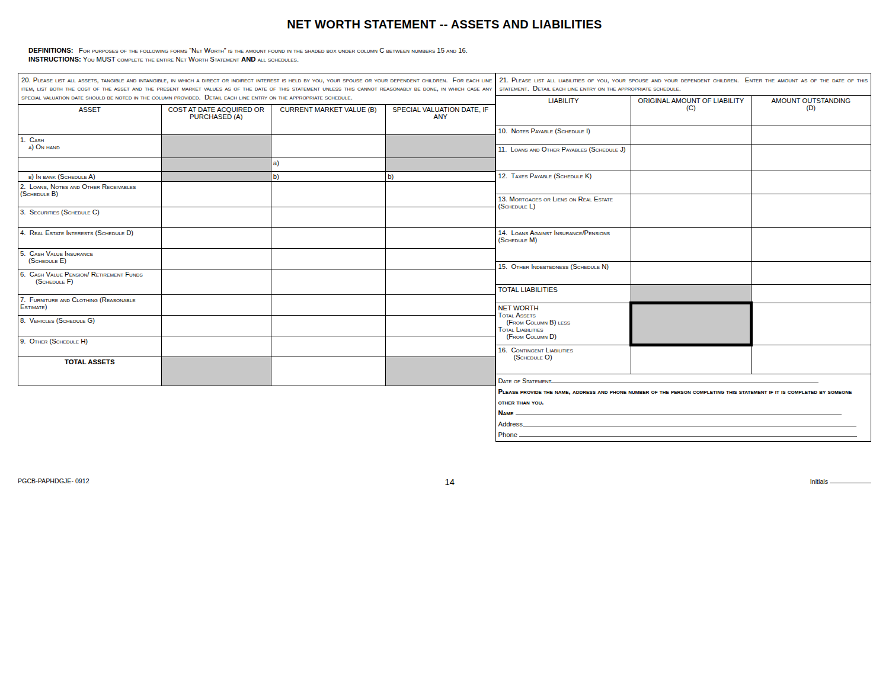NET WORTH STATEMENT -- ASSETS AND LIABILITIES
DEFINITIONS: For purposes of the following forms “Net Worth” is the amount found in the shaded box under column C between numbers 15 and 16.
INSTRUCTIONS: You MUST complete the entire Net Worth Statement AND all schedules.
| 20. Please list all assets, tangible and intangible, in which a direct or indirect interest is held by you, your spouse or your dependent children. For each line item, list both the cost of the asset and the present market values as of the date of this statement unless this cannot reasonably be done, in which case any special valuation date should be noted in the column provided. Detail each line entry on the appropriate schedule. / ASSET / COST AT DATE ACQUIRED OR PURCHASED (A) / CURRENT MARKET VALUE (B) / SPECIAL VALUATION DATE, IF ANY / / 1. Cash a) On hand / / / / / / / a) / / / b) In bank (Schedule A) / / b) / b) / / 2. Loans, Notes and Other Receivables (Schedule B) / / / / / 3. Securities (Schedule C) / / / / / 4. Real Estate Interests (Schedule D) / / / / / 5. Cash Value Insurance (Schedule E) / / / / / 6. Cash Value Pension/ Retirement Funds (Schedule F) / / / / / 7. Furniture and Clothing (Reasonable Estimate) / / / / / 8. Vehicles (Schedule G) / / / / / 9. Other (Schedule H) / / / / / TOTAL ASSETS / / / / | 21. Please list all liabilities of you, your spouse and your dependent children. Enter the amount as of the date of this statement. Detail each line entry on the appropriate schedule. / LIABILITY / ORIGINAL AMOUNT OF LIABILITY (C) / AMOUNT OUTSTANDING (D) / / 10. Notes Payable (Schedule I) / / / / 11. Loans and Other Payables (Schedule J) / / / / 12. Taxes Payable (Schedule K) / / / / 13. Mortgages or Liens on Real Estate (Schedule L) / / / / 14. Loans Against Insurance/Pensions (Schedule M) / / / / 15. Other Indebtedness (Schedule N) / / / / TOTAL LIABILITIES / / / / NET WORTH Total Assets (From Column B) less Total Liabilities (From Column D) / / / / 16. Contingent Liabilities (Schedule O) / / / / Date of Statement Please provide the name, address and phone number of the person completing this statement if it is completed by someone other than you. Name Address Phone / |
PGCB-PAPHDGJE- 0912
Initials
14